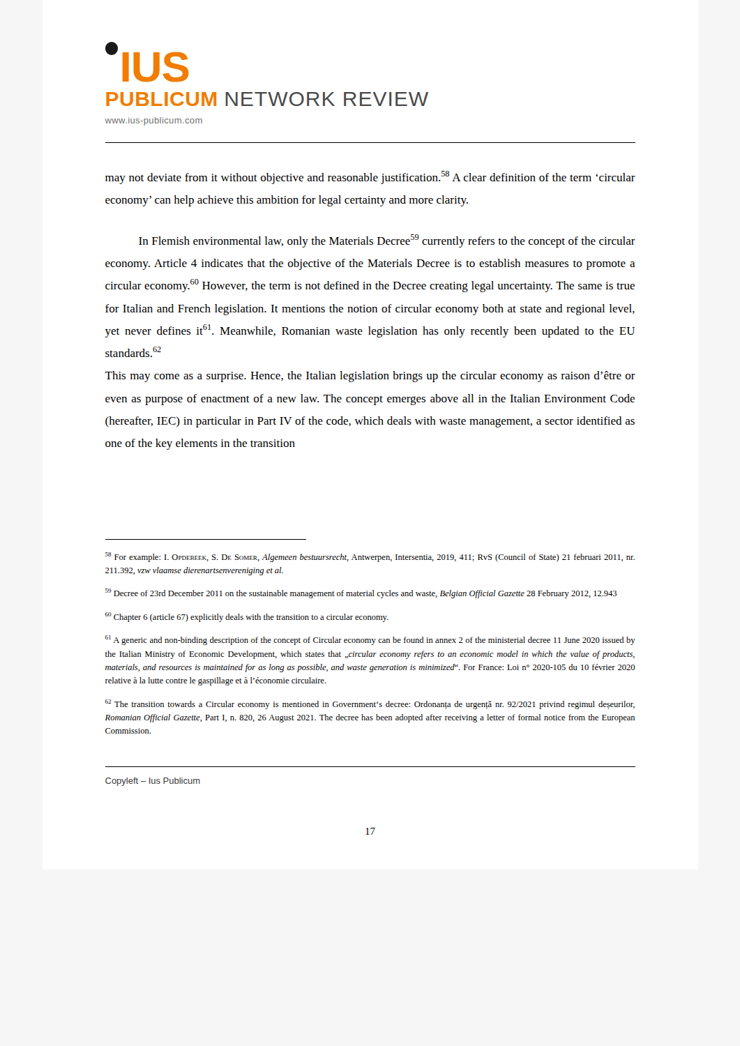IUS
PUBLICUM NETWORK REVIEW
www.ius-publicum.com
may not deviate from it without objective and reasonable justification.58 A clear definition of the term ‘circular economy’ can help achieve this ambition for legal certainty and more clarity.
In Flemish environmental law, only the Materials Decree59 currently refers to the concept of the circular economy. Article 4 indicates that the objective of the Materials Decree is to establish measures to promote a circular economy.60 However, the term is not defined in the Decree creating legal uncertainty. The same is true for Italian and French legislation. It mentions the notion of circular economy both at state and regional level, yet never defines it61. Meanwhile, Romanian waste legislation has only recently been updated to the EU standards.62
This may come as a surprise. Hence, the Italian legislation brings up the circular economy as raison d’être or even as purpose of enactment of a new law. The concept emerges above all in the Italian Environment Code (hereafter, IEC) in particular in Part IV of the code, which deals with waste management, a sector identified as one of the key elements in the transition
58 For example: I. Opdebeek, S. De Somer, Algemeen bestuursrecht, Antwerpen, Intersentia, 2019, 411; RvS (Council of State) 21 februari 2011, nr. 211.392, vzw vlaamse dierenartsenvereniging et al.
59 Decree of 23rd December 2011 on the sustainable management of material cycles and waste, Belgian Official Gazette 28 February 2012, 12.943
60 Chapter 6 (article 67) explicitly deals with the transition to a circular economy.
61 A generic and non-binding description of the concept of Circular economy can be found in annex 2 of the ministerial decree 11 June 2020 issued by the Italian Ministry of Economic Development, which states that „circular economy refers to an economic model in which the value of products, materials, and resources is maintained for as long as possible, and waste generation is minimized“. For France: Loi n° 2020-105 du 10 février 2020 relative à la lutte contre le gaspillage et à l’économie circulaire.
62 The transition towards a Circular economy is mentioned in Government‘s decree: Ordonanța de urgență nr. 92/2021 privind regimul deșeurilor, Romanian Official Gazette, Part I, n. 820, 26 August 2021. The decree has been adopted after receiving a letter of formal notice from the European Commission.
Copyleft – Ius Publicum
17